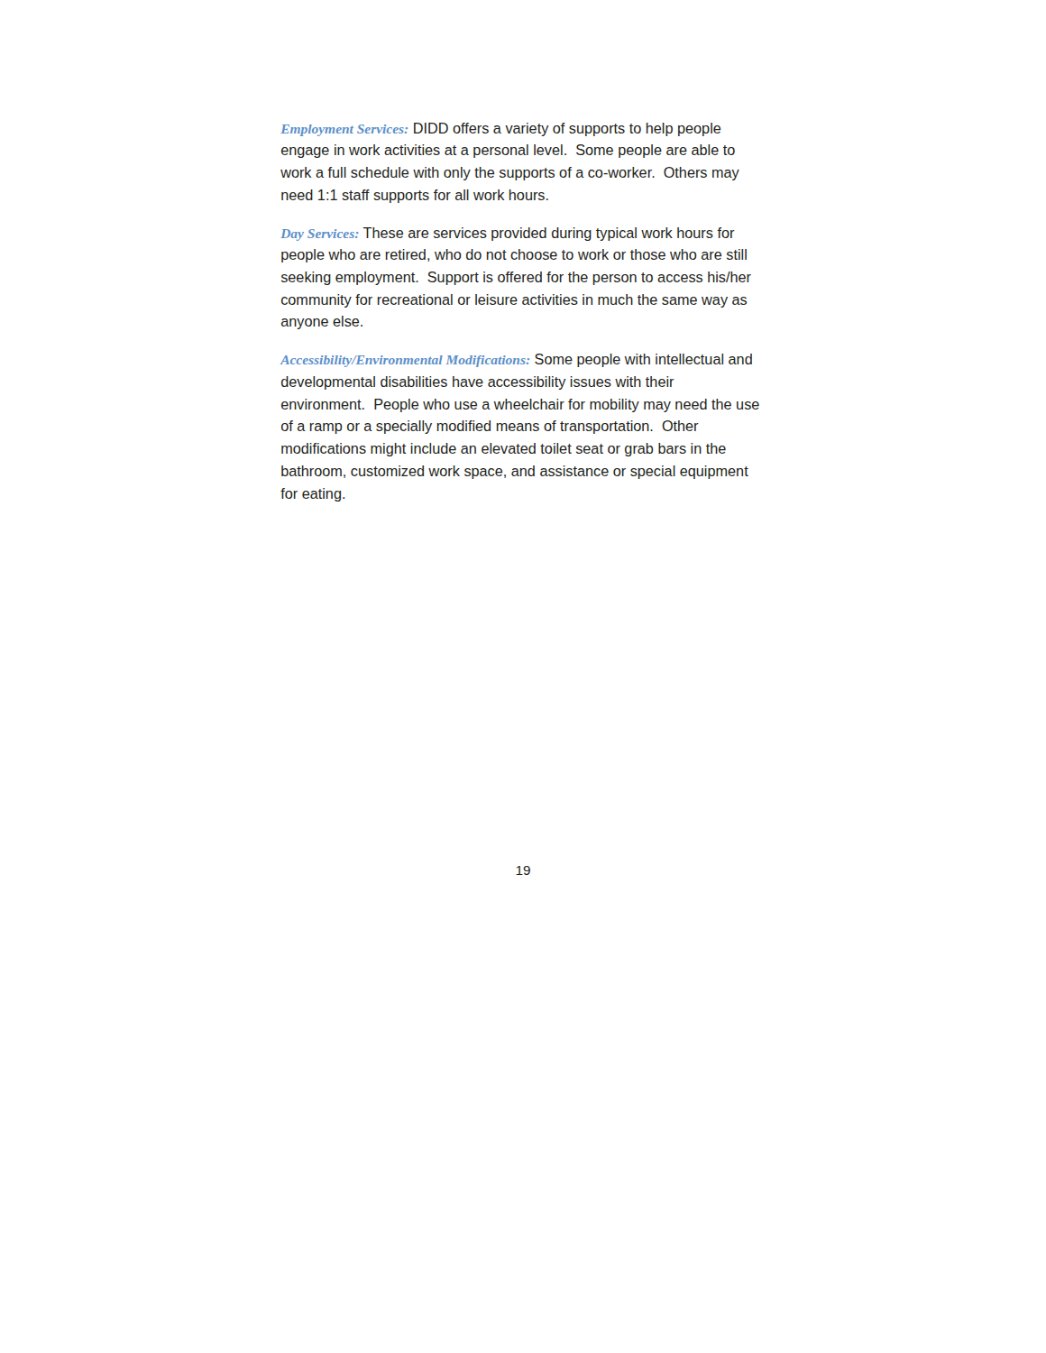Employment Services: DIDD offers a variety of supports to help people engage in work activities at a personal level. Some people are able to work a full schedule with only the supports of a co-worker. Others may need 1:1 staff supports for all work hours.
Day Services: These are services provided during typical work hours for people who are retired, who do not choose to work or those who are still seeking employment. Support is offered for the person to access his/her community for recreational or leisure activities in much the same way as anyone else.
Accessibility/Environmental Modifications: Some people with intellectual and developmental disabilities have accessibility issues with their environment. People who use a wheelchair for mobility may need the use of a ramp or a specially modified means of transportation. Other modifications might include an elevated toilet seat or grab bars in the bathroom, customized work space, and assistance or special equipment for eating.
19